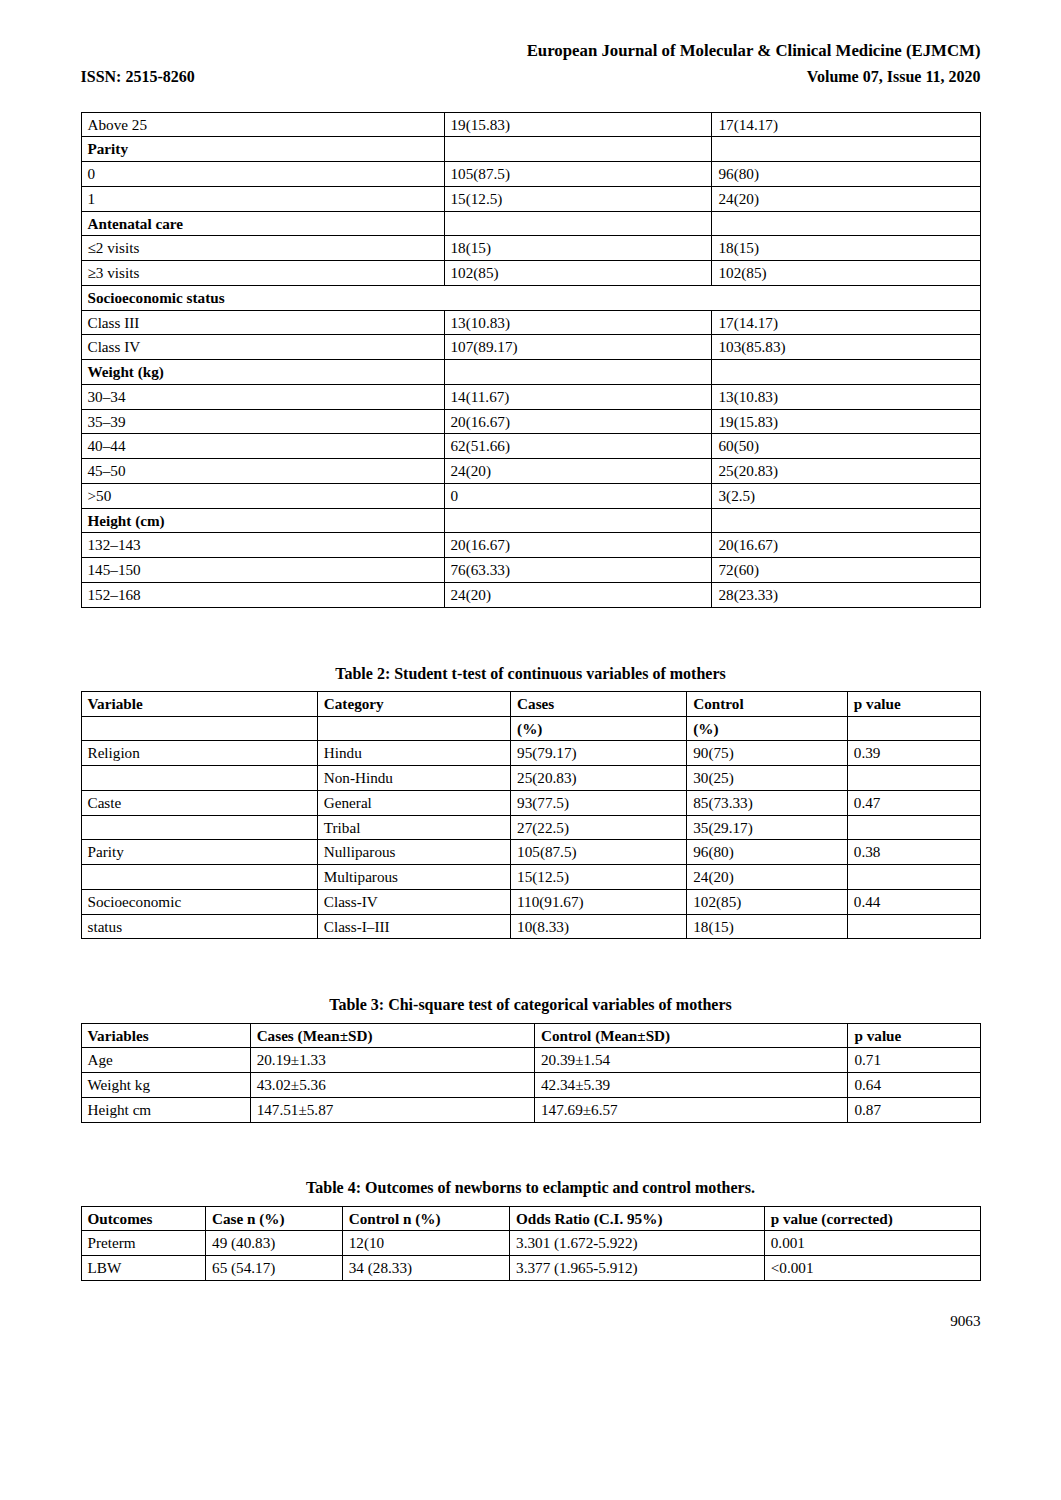European Journal of Molecular & Clinical Medicine (EJMCM)
ISSN: 2515-8260 Volume 07, Issue 11, 2020
| Above 25 | 19(15.83) | 17(14.17) |
| Parity | | |
| 0 | 105(87.5) | 96(80) |
| 1 | 15(12.5) | 24(20) |
| Antenatal care | | |
| ≤2 visits | 18(15) | 18(15) |
| ≥3 visits | 102(85) | 102(85) |
| Socioeconomic status |
| Class III | 13(10.83) | 17(14.17) |
| Class IV | 107(89.17) | 103(85.83) |
| Weight (kg) | | |
| 30–34 | 14(11.67) | 13(10.83) |
| 35–39 | 20(16.67) | 19(15.83) |
| 40–44 | 62(51.66) | 60(50) |
| 45–50 | 24(20) | 25(20.83) |
| >50 | 0 | 3(2.5) |
| Height (cm) | | |
| 132–143 | 20(16.67) | 20(16.67) |
| 145–150 | 76(63.33) | 72(60) |
| 152–168 | 24(20) | 28(23.33) |
Table 2: Student t-test of continuous variables of mothers
| Variable | Category | Cases | Control | p value |
| --- | --- | --- | --- | --- |
| | | (%) | (%) | |
| Religion | Hindu | 95(79.17) | 90(75) | 0.39 |
| | Non-Hindu | 25(20.83) | 30(25) | |
| Caste | General | 93(77.5) | 85(73.33) | 0.47 |
| | Tribal | 27(22.5) | 35(29.17) | |
| Parity | Nulliparous | 105(87.5) | 96(80) | 0.38 |
| | Multiparous | 15(12.5) | 24(20) | |
| Socioeconomic | Class-IV | 110(91.67) | 102(85) | 0.44 |
| status | Class-I–III | 10(8.33) | 18(15) | |
Table 3: Chi-square test of categorical variables of mothers
| Variables | Cases (Mean±SD) | Control (Mean±SD) | p value |
| --- | --- | --- | --- |
| Age | 20.19±1.33 | 20.39±1.54 | 0.71 |
| Weight kg | 43.02±5.36 | 42.34±5.39 | 0.64 |
| Height cm | 147.51±5.87 | 147.69±6.57 | 0.87 |
Table 4: Outcomes of newborns to eclamptic and control mothers.
| Outcomes | Case n (%) | Control n (%) | Odds Ratio (C.I. 95%) | p value (corrected) |
| --- | --- | --- | --- | --- |
| Preterm | 49 (40.83) | 12(10 | 3.301 (1.672-5.922) | 0.001 |
| LBW | 65 (54.17) | 34 (28.33) | 3.377 (1.965-5.912) | <0.001 |
9063